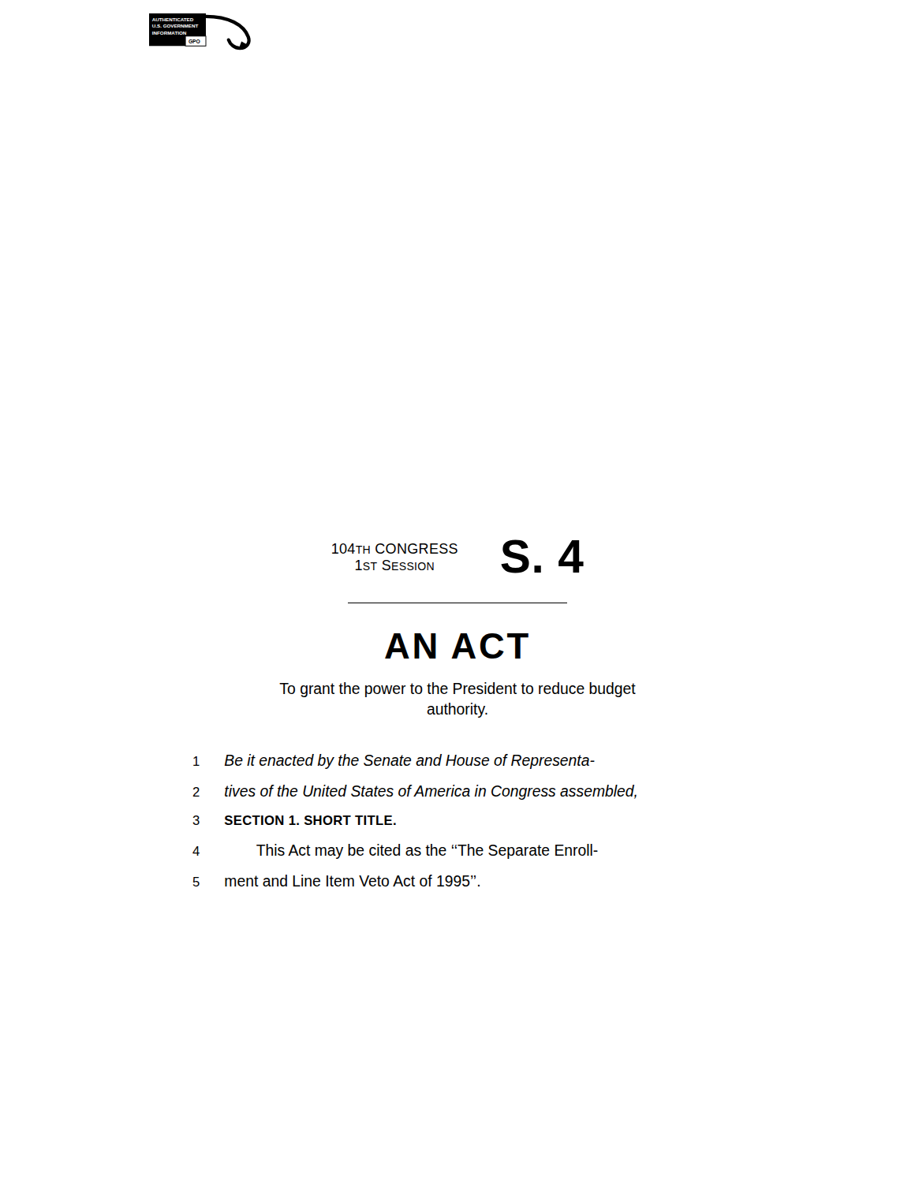AUTHENTICATED U.S. GOVERNMENT INFORMATION GPO
104TH CONGRESS
1ST SESSION
S. 4
AN ACT
To grant the power to the President to reduce budget
authority.
1
Be it enacted by the Senate and House of Representa-
2
tives of the United States of America in Congress assembled,
3
SECTION 1. SHORT TITLE.
4
This Act may be cited as the ‘‘The Separate Enroll-
5
ment and Line Item Veto Act of 1995’’.